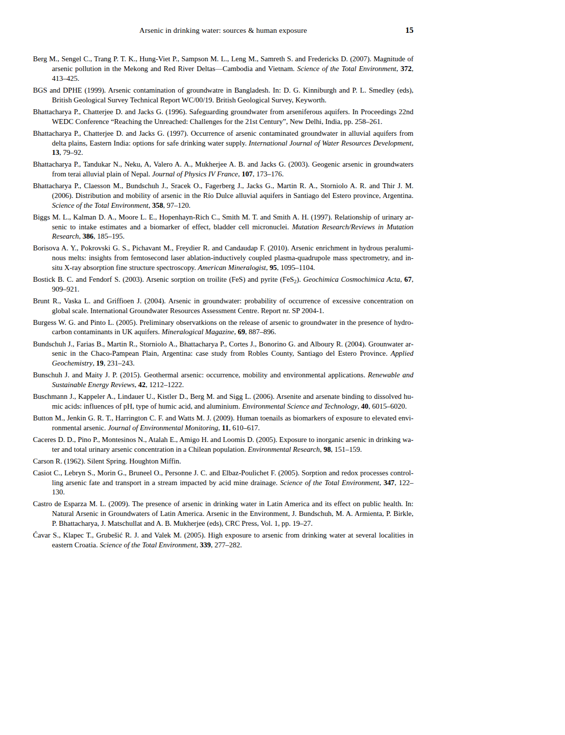Arsenic in drinking water: sources & human exposure 15
Berg M., Sengel C., Trang P. T. K., Hung-Viet P., Sampson M. L., Leng M., Samreth S. and Fredericks D. (2007). Magnitude of arsenic pollution in the Mekong and Red River Deltas—Cambodia and Vietnam. Science of the Total Environment, 372, 413–425.
BGS and DPHE (1999). Arsenic contamination of groundwatre in Bangladesh. In: D. G. Kinniburgh and P. L. Smedley (eds), British Geological Survey Technical Report WC/00/19. British Geological Survey, Keyworth.
Bhattacharya P., Chatterjee D. and Jacks G. (1996). Safeguarding groundwater from arseniferous aquifers. In Proceedings 22nd WEDC Conference “Reaching the Unreached: Challenges for the 21st Century”, New Delhi, India, pp. 258–261.
Bhattacharya P., Chatterjee D. and Jacks G. (1997). Occurrence of arsenic contaminated groundwater in alluvial aquifers from delta plains, Eastern India: options for safe drinking water supply. International Journal of Water Resources Development, 13, 79–92.
Bhattacharya P., Tandukar N., Neku, A, Valero A. A., Mukherjee A. B. and Jacks G. (2003). Geogenic arsenic in groundwaters from terai alluvial plain of Nepal. Journal of Physics IV France, 107, 173–176.
Bhattacharya P., Claesson M., Bundschuh J., Sracek O., Fagerberg J., Jacks G., Martin R. A., Storniolo A. R. and Thir J. M. (2006). Distribution and mobility of arsenic in the Río Dulce alluvial aquifers in Santiago del Estero province, Argentina. Science of the Total Environment, 358, 97–120.
Biggs M. L., Kalman D. A., Moore L. E., Hopenhayn-Rich C., Smith M. T. and Smith A. H. (1997). Relationship of urinary arsenic to intake estimates and a biomarker of effect, bladder cell micronuclei. Mutation Research/Reviews in Mutation Research, 386, 185–195.
Borisova A. Y., Pokrovski G. S., Pichavant M., Freydier R. and Candaudap F. (2010). Arsenic enrichment in hydrous peraluminous melts: insights from femtosecond laser ablation-inductively coupled plasma-quadrupole mass spectrometry, and in-situ X-ray absorption fine structure spectroscopy. American Mineralogist, 95, 1095–1104.
Bostick B. C. and Fendorf S. (2003). Arsenic sorption on troilite (FeS) and pyrite (FeS2). Geochimica Cosmochimica Acta, 67, 909–921.
Brunt R., Vaska L. and Griffioen J. (2004). Arsenic in groundwater: probability of occurrence of excessive concentration on global scale. International Groundwater Resources Assessment Centre. Report nr. SP 2004-1.
Burgess W. G. and Pinto L. (2005). Preliminary observatkions on the release of arsenic to groundwater in the presence of hydrocarbon contaminants in UK aquifers. Mineralogical Magazine, 69, 887–896.
Bundschuh J., Farias B., Martin R., Storniolo A., Bhattacharya P., Cortes J., Bonorino G. and Alboury R. (2004). Grounwater arsenic in the Chaco-Pampean Plain, Argentina: case study from Robles County, Santiago del Estero Province. Applied Geochemistry, 19, 231–243.
Bunschuh J. and Maity J. P. (2015). Geothermal arsenic: occurrence, mobility and environmental applications. Renewable and Sustainable Energy Reviews, 42, 1212–1222.
Buschmann J., Kappeler A., Lindauer U., Kistler D., Berg M. and Sigg L. (2006). Arsenite and arsenate binding to dissolved humic acids: influences of pH, type of humic acid, and aluminium. Environmental Science and Technology, 40, 6015–6020.
Button M., Jenkin G. R. T., Harrington C. F. and Watts M. J. (2009). Human toenails as biomarkers of exposure to elevated environmental arsenic. Journal of Environmental Monitoring, 11, 610–617.
Caceres D. D., Pino P., Montesinos N., Atalah E., Amigo H. and Loomis D. (2005). Exposure to inorganic arsenic in drinking water and total urinary arsenic concentration in a Chilean population. Environmental Research, 98, 151–159.
Carson R. (1962). Silent Spring. Houghton Miffin.
Casiot C., Lebryn S., Morin G., Bruneel O., Personne J. C. and Elbaz-Poulichet F. (2005). Sorption and redox processes controlling arsenic fate and transport in a stream impacted by acid mine drainage. Science of the Total Environment, 347, 122–130.
Castro de Esparza M. L. (2009). The presence of arsenic in drinking water in Latin America and its effect on public health. In: Natural Arsenic in Groundwaters of Latin America. Arsenic in the Environment, J. Bundschuh, M. A. Armienta, P. Birkle, P. Bhattacharya, J. Matschullat and A. B. Mukherjee (eds), CRC Press, Vol. 1, pp. 19–27.
Ćavar S., Klapec T., Grubešić R. J. and Valek M. (2005). High exposure to arsenic from drinking water at several localities in eastern Croatia. Science of the Total Environment, 339, 277–282.